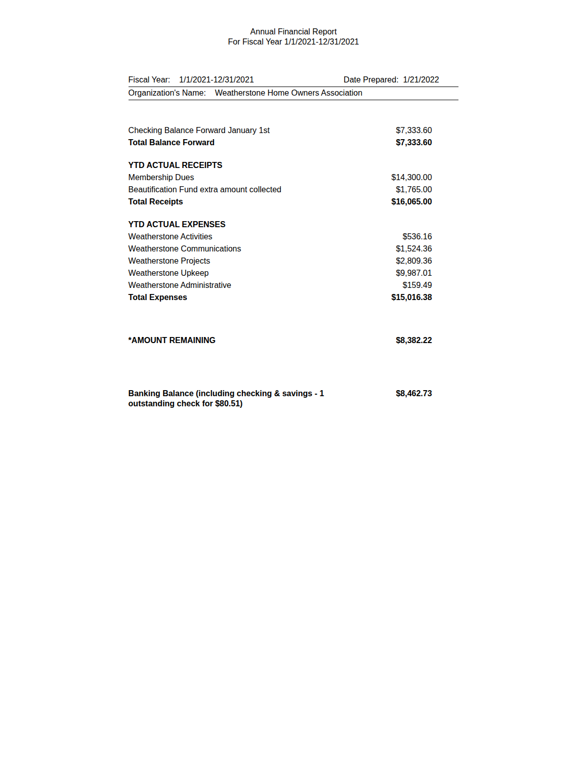Annual Financial Report
For Fiscal Year 1/1/2021-12/31/2021
| Fiscal Year: 1/1/2021-12/31/2021 | Date Prepared: 1/21/2022 |
| Organization's Name: Weatherstone Home Owners Association |
| Checking Balance Forward January 1st | $7,333.60 |
| Total Balance Forward | $7,333.60 |
| YTD ACTUAL RECEIPTS | |
| Membership Dues | $14,300.00 |
| Beautification Fund extra amount collected | $1,765.00 |
| Total Receipts | $16,065.00 |
| YTD ACTUAL EXPENSES | |
| Weatherstone Activities | $536.16 |
| Weatherstone Communications | $1,524.36 |
| Weatherstone Projects | $2,809.36 |
| Weatherstone Upkeep | $9,987.01 |
| Weatherstone Administrative | $159.49 |
| Total Expenses | $15,016.38 |
| *AMOUNT REMAINING | $8,382.22 |
| Banking Balance (including checking & savings - 1 outstanding check for $80.51) | $8,462.73 |